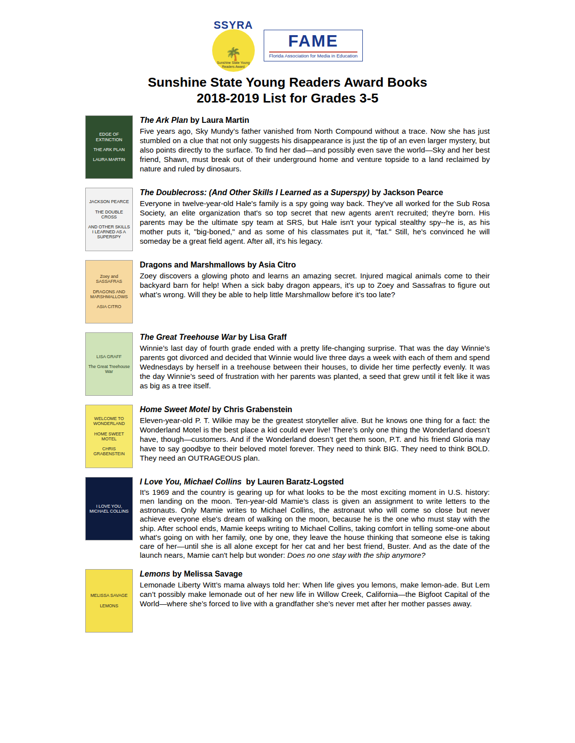SSYRA
🌴
Sunshine State Young Readers Award
FAME
Florida Association for Media in Education
Sunshine State Young Readers Award Books 2018-2019 List for Grades 3-5
EDGE OF EXTINCTION
THE ARK PLAN
LAURA MARTIN
The Ark Plan by Laura Martin
Five years ago, Sky Mundy’s father vanished from North Compound without a trace. Now she has just stumbled on a clue that not only suggests his disappearance is just the tip of an even larger mystery, but also points directly to the surface. To find her dad—and possibly even save the world—Sky and her best friend, Shawn, must break out of their underground home and venture topside to a land reclaimed by nature and ruled by dinosaurs.
JACKSON PEARCE
THE DOUBLE CROSS
AND OTHER SKILLS I LEARNED AS A SUPERSPY
The Doublecross: (And Other Skills I Learned as a Superspy) by Jackson Pearce
Everyone in twelve-year-old Hale's family is a spy going way back. They've all worked for the Sub Rosa Society, an elite organization that's so top secret that new agents aren't recruited; they're born. His parents may be the ultimate spy team at SRS, but Hale isn't your typical stealthy spy--he is, as his mother puts it, "big-boned," and as some of his classmates put it, "fat." Still, he's convinced he will someday be a great field agent. After all, it's his legacy.
Zoey and SASSAFRAS
DRAGONS AND MARSHMALLOWS
ASIA CITRO
Dragons and Marshmallows by Asia Citro
Zoey discovers a glowing photo and learns an amazing secret. Injured magical animals come to their backyard barn for help! When a sick baby dragon appears, it’s up to Zoey and Sassafras to figure out what’s wrong. Will they be able to help little Marshmallow before it’s too late?
LISA GRAFF
The Great Treehouse War
The Great Treehouse War by Lisa Graff
Winnie’s last day of fourth grade ended with a pretty life-changing surprise. That was the day Winnie’s parents got divorced and decided that Winnie would live three days a week with each of them and spend Wednesdays by herself in a treehouse between their houses, to divide her time perfectly evenly. It was the day Winnie’s seed of frustration with her parents was planted, a seed that grew until it felt like it was as big as a tree itself.
WELCOME TO WONDERLAND
HOME SWEET MOTEL
CHRIS GRABENSTEIN
Home Sweet Motel by Chris Grabenstein
Eleven-year-old P. T. Wilkie may be the greatest storyteller alive. But he knows one thing for a fact: the Wonderland Motel is the best place a kid could ever live! There’s only one thing the Wonderland doesn’t have, though—customers. And if the Wonderland doesn’t get them soon, P.T. and his friend Gloria may have to say goodbye to their beloved motel forever. They need to think BIG. They need to think BOLD. They need an OUTRAGEOUS plan.
I LOVE YOU, MICHAEL COLLINS
I Love You, Michael Collins by Lauren Baratz-Logsted
It’s 1969 and the country is gearing up for what looks to be the most exciting moment in U.S. history: men landing on the moon. Ten-year-old Mamie’s class is given an assignment to write letters to the astronauts. Only Mamie writes to Michael Collins, the astronaut who will come so close but never achieve everyone else's dream of walking on the moon, because he is the one who must stay with the ship. After school ends, Mamie keeps writing to Michael Collins, taking comfort in telling some-one about what's going on with her family, one by one, they leave the house thinking that someone else is taking care of her—until she is all alone except for her cat and her best friend, Buster. And as the date of the launch nears, Mamie can't help but wonder: Does no one stay with the ship anymore?
MELISSA SAVAGE
LEMONS
Lemons by Melissa Savage
Lemonade Liberty Witt’s mama always told her: When life gives you lemons, make lemon-ade. But Lem can’t possibly make lemonade out of her new life in Willow Creek, California—the Bigfoot Capital of the World—where she’s forced to live with a grandfather she’s never met after her mother passes away.